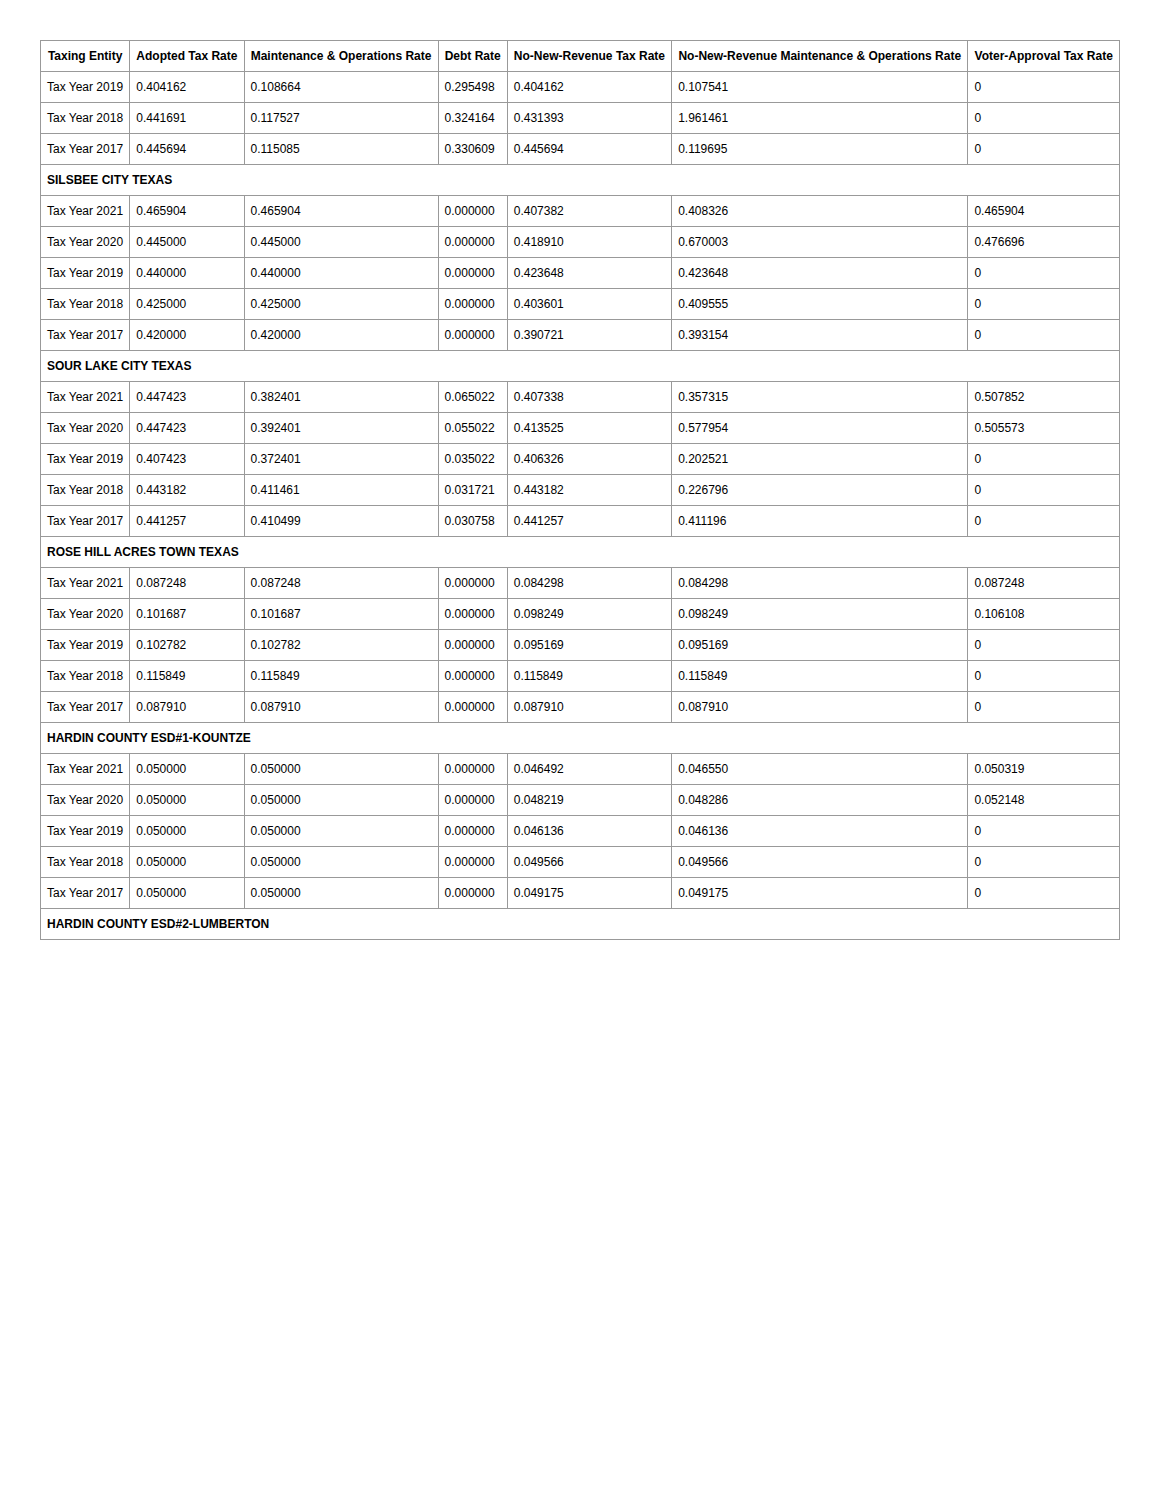| Taxing Entity | Adopted Tax Rate | Maintenance & Operations Rate | Debt Rate | No-New-Revenue Tax Rate | No-New-Revenue Maintenance & Operations Rate | Voter-Approval Tax Rate |
| --- | --- | --- | --- | --- | --- | --- |
| Tax Year 2019 | 0.404162 | 0.108664 | 0.295498 | 0.404162 | 0.107541 | 0 |
| Tax Year 2018 | 0.441691 | 0.117527 | 0.324164 | 0.431393 | 1.961461 | 0 |
| Tax Year 2017 | 0.445694 | 0.115085 | 0.330609 | 0.445694 | 0.119695 | 0 |
| SILSBEE CITY TEXAS |
| Tax Year 2021 | 0.465904 | 0.465904 | 0.000000 | 0.407382 | 0.408326 | 0.465904 |
| Tax Year 2020 | 0.445000 | 0.445000 | 0.000000 | 0.418910 | 0.670003 | 0.476696 |
| Tax Year 2019 | 0.440000 | 0.440000 | 0.000000 | 0.423648 | 0.423648 | 0 |
| Tax Year 2018 | 0.425000 | 0.425000 | 0.000000 | 0.403601 | 0.409555 | 0 |
| Tax Year 2017 | 0.420000 | 0.420000 | 0.000000 | 0.390721 | 0.393154 | 0 |
| SOUR LAKE CITY TEXAS |
| Tax Year 2021 | 0.447423 | 0.382401 | 0.065022 | 0.407338 | 0.357315 | 0.507852 |
| Tax Year 2020 | 0.447423 | 0.392401 | 0.055022 | 0.413525 | 0.577954 | 0.505573 |
| Tax Year 2019 | 0.407423 | 0.372401 | 0.035022 | 0.406326 | 0.202521 | 0 |
| Tax Year 2018 | 0.443182 | 0.411461 | 0.031721 | 0.443182 | 0.226796 | 0 |
| Tax Year 2017 | 0.441257 | 0.410499 | 0.030758 | 0.441257 | 0.411196 | 0 |
| ROSE HILL ACRES TOWN TEXAS |
| Tax Year 2021 | 0.087248 | 0.087248 | 0.000000 | 0.084298 | 0.084298 | 0.087248 |
| Tax Year 2020 | 0.101687 | 0.101687 | 0.000000 | 0.098249 | 0.098249 | 0.106108 |
| Tax Year 2019 | 0.102782 | 0.102782 | 0.000000 | 0.095169 | 0.095169 | 0 |
| Tax Year 2018 | 0.115849 | 0.115849 | 0.000000 | 0.115849 | 0.115849 | 0 |
| Tax Year 2017 | 0.087910 | 0.087910 | 0.000000 | 0.087910 | 0.087910 | 0 |
| HARDIN COUNTY ESD#1-KOUNTZE |
| Tax Year 2021 | 0.050000 | 0.050000 | 0.000000 | 0.046492 | 0.046550 | 0.050319 |
| Tax Year 2020 | 0.050000 | 0.050000 | 0.000000 | 0.048219 | 0.048286 | 0.052148 |
| Tax Year 2019 | 0.050000 | 0.050000 | 0.000000 | 0.046136 | 0.046136 | 0 |
| Tax Year 2018 | 0.050000 | 0.050000 | 0.000000 | 0.049566 | 0.049566 | 0 |
| Tax Year 2017 | 0.050000 | 0.050000 | 0.000000 | 0.049175 | 0.049175 | 0 |
| HARDIN COUNTY ESD#2-LUMBERTON |